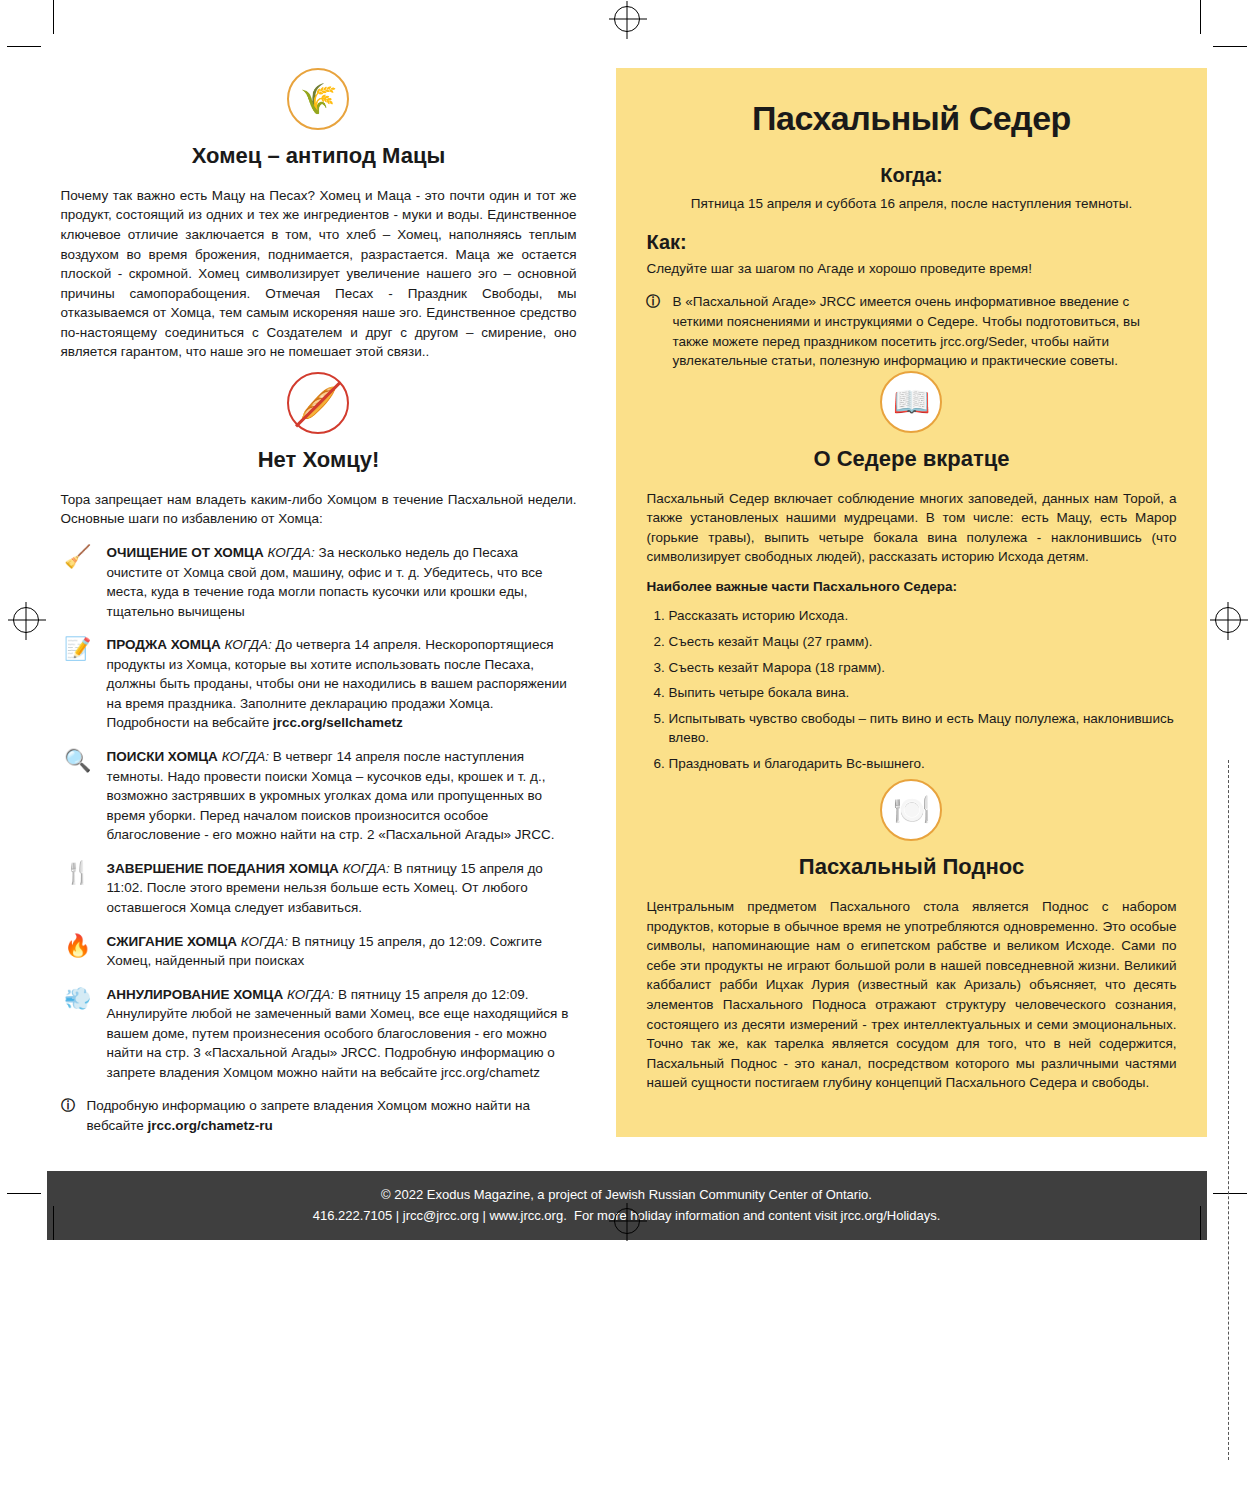🌾
Хомец – антипод Мацы
Почему так важно есть Мацу на Песах? Хомец и Маца - это почти один и тот же продукт, состоящий из одних и тех же ингредиентов - муки и воды. Единственное ключевое отличие заключается в том, что хлеб – Хомец, наполняясь теплым воздухом во время брожения, поднимается, разрастается. Маца же остается плоской - скромной. Хомец символизирует увеличение нашего эго – основной причины самопорабощения. Отмечая Песах - Праздник Свободы, мы отказываемся от Хомца, тем самым искореняя наше эго. Единственное средство по-настоящему соединиться с Создателем и друг с другом – смирение, оно является гарантом, что наше эго не помешает этой связи..
🥖
Нет Хомцу!
Тора запрещает нам владеть каким-либо Хомцом в течение Пасхальной недели. Основные шаги по избавлению от Хомца:
🧹
ОЧИЩЕНИЕ ОТ ХОМЦА КОГДА: За несколько недель до Песаха очистите от Хомца свой дом, машину, офис и т. д. Убедитесь, что все места, куда в течение года могли попасть кусочки или крошки еды, тщательно вычищены
📝
ПРОДЖА ХОМЦА КОГДА: До четверга 14 апреля. Нескоропортящиеся продукты из Хомца, которые вы хотите использовать после Песаха, должны быть проданы, чтобы они не находились в вашем распоряжении на время праздника. Заполните декларацию продажи Хомца. Подробности на вебсайте jrcc.org/sellchametz
🔍
ПОИСКИ ХОМЦА КОГДА: В четверг 14 апреля после наступления темноты. Надо провести поиски Хомца – кусочков еды, крошек и т. д., возможно застрявших в укромных уголках дома или пропущенных во время уборки. Перед началом поисков произносится особое благословение - его можно найти на стр. 2 «Пасхальной Агады» JRCC.
🍴
ЗАВЕРШЕНИЕ ПОЕДАНИЯ ХОМЦА КОГДА: В пятницу 15 апреля до 11:02. После этого времени нельзя больше есть Хомец. От любого оставшегося Хомца следует избавиться.
🔥
СЖИГАНИЕ ХОМЦА КОГДА: В пятницу 15 апреля, до 12:09. Сожгите Хомец, найденный при поисках
💨
АННУЛИРОВАНИЕ ХОМЦА КОГДА: В пятницу 15 апреля до 12:09. Аннулируйте любой не замеченный вами Хомец, все еще находящийся в вашем доме, путем произнесения особого благословения - его можно найти на стр. 3 «Пасхальной Агады» JRCC. Подробную информацию о запрете владения Хомцом можно найти на вебсайте jrcc.org/chametz
ⓘ
Подробную информацию о запрете владения Хомцом можно найти на вебсайте jrcc.org/chametz-ru
Пасхальный Седер
Когда:
Пятница 15 апреля и суббота 16 апреля, после наступления темноты.
Как:
Следуйте шаг за шагом по Агаде и хорошо проведите время!
ⓘ
В «Пасхальной Агаде» JRCC имеется очень информативное введение с четкими пояснениями и инструкциями о Седере. Чтобы подготовиться, вы также можете перед праздником посетить jrcc.org/Seder, чтобы найти увлекательные статьи, полезную информацию и практические советы.
📖
О Седере вкратце
Пасхальный Седер включает соблюдение многих заповедей, данных нам Торой, а также установленых нашими мудрецами. В том числе: есть Мацу, есть Марор (горькие травы), выпить четыре бокала вина полулежа - наклонившись (что символизирует свободных людей), рассказать историю Исхода детям.
Наиболее важные части Пасхального Седера:
Рассказать историю Исхода.
Съесть кезайт Мацы (27 грамм).
Съесть кезайт Марора (18 грамм).
Выпить четыре бокала вина.
Испытывать чувство свободы – пить вино и есть Мацу полулежа, наклонившись влево.
Праздновать и благодарить Вс-вышнего.
🍽️
Пасхальный Поднос
Центральным предметом Пасхального стола является Поднос с набором продуктов, которые в обычное время не употребляются одновременно. Это особые символы, напоминающие нам о египетском рабстве и великом Исходе. Сами по себе эти продукты не играют большой роли в нашей повседневной жизни. Великий каббалист рабби Ицхак Лурия (известный как Аризаль) объясняет, что десять элементов Пасхального Подноса отражают структуру человеческого сознания, состоящего из десяти измерений - трех интеллектуальных и семи эмоциональных. Точно так же, как тарелка является сосудом для того, что в ней содержится, Пасхальный Поднос - это канал, посредством которого мы различными частями нашей сущности постигаем глубину концепций Пасхального Седера и свободы.
© 2022 Exodus Magazine, a project of Jewish Russian Community Center of Ontario.
416.222.7105 | jrcc@jrcc.org | www.jrcc.org. For more holiday information and content visit jrcc.org/Holidays.